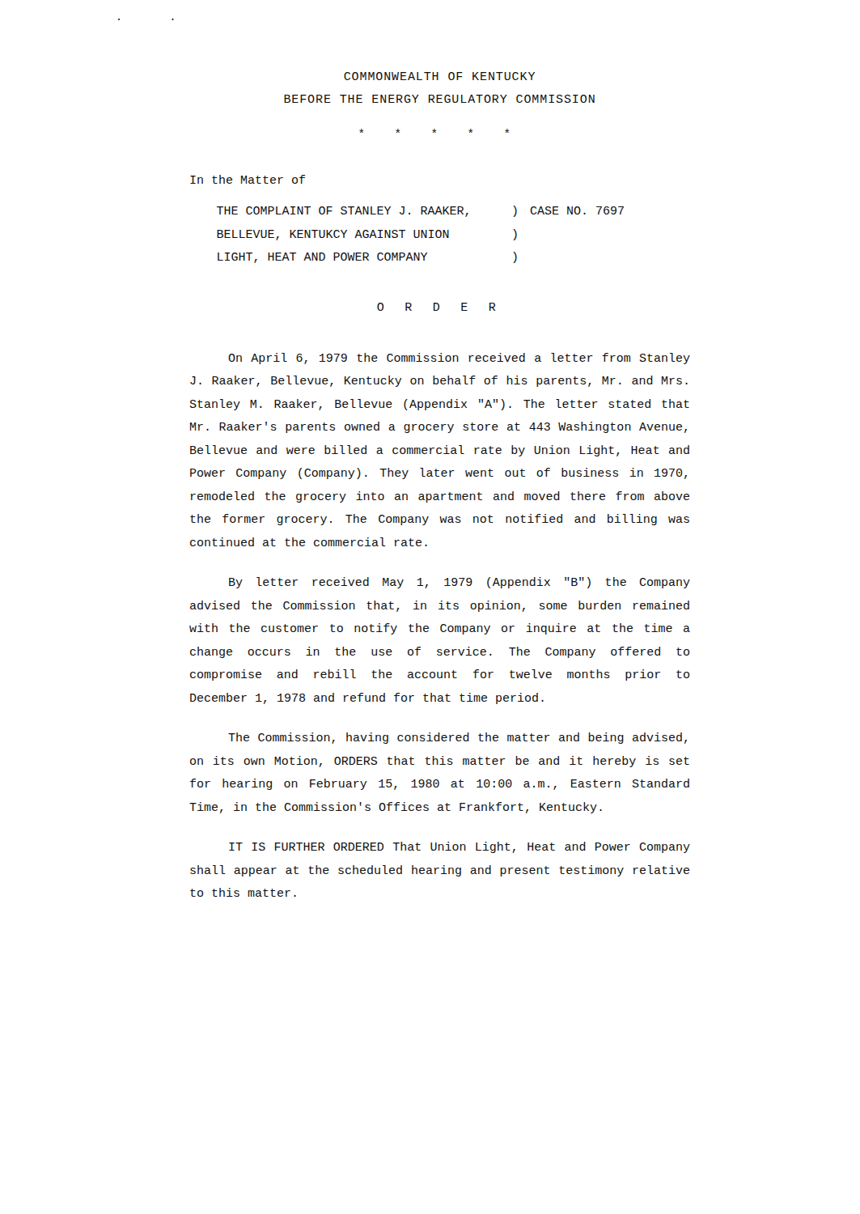. .
COMMONWEALTH OF KENTUCKY
BEFORE THE ENERGY REGULATORY COMMISSION
* * * * *
In the Matter of
| THE COMPLAINT OF STANLEY J. RAAKER, BELLEVUE, KENTUKCY AGAINST UNION LIGHT, HEAT AND POWER COMPANY | ) ) ) | CASE NO. 7697 |
O R D E R
On April 6, 1979 the Commission received a letter from Stanley J. Raaker, Bellevue, Kentucky on behalf of his parents, Mr. and Mrs. Stanley M. Raaker, Bellevue (Appendix "A"). The letter stated that Mr. Raaker's parents owned a grocery store at 443 Washington Avenue, Bellevue and were billed a commercial rate by Union Light, Heat and Power Company (Company). They later went out of business in 1970, remodeled the grocery into an apartment and moved there from above the former grocery. The Company was not notified and billing was continued at the commercial rate.
By letter received May 1, 1979 (Appendix "B") the Company advised the Commission that, in its opinion, some burden remained with the customer to notify the Company or inquire at the time a change occurs in the use of service. The Company offered to compromise and rebill the account for twelve months prior to December 1, 1978 and refund for that time period.
The Commission, having considered the matter and being advised, on its own Motion, ORDERS that this matter be and it hereby is set for hearing on February 15, 1980 at 10:00 a.m., Eastern Standard Time, in the Commission's Offices at Frankfort, Kentucky.
IT IS FURTHER ORDERED That Union Light, Heat and Power Company shall appear at the scheduled hearing and present testimony relative to this matter.